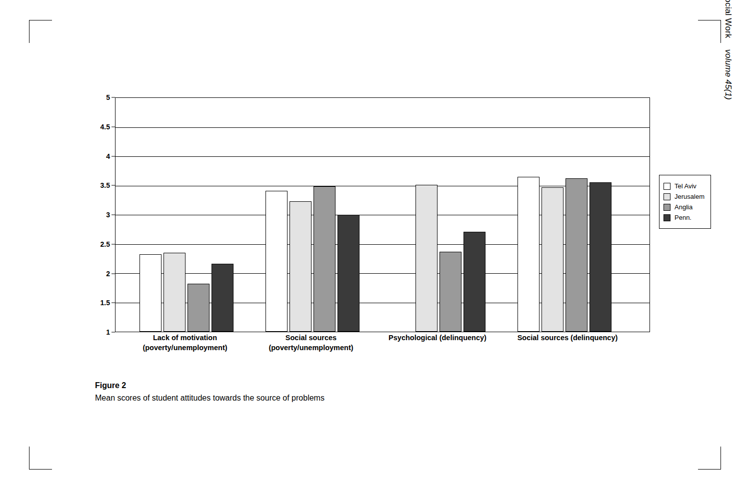74 International Social Work volume 45(1)
5 4.5 4 3.5 3 2.5 2 1.5 1
Lack of motivation
(poverty/unemployment)
Social sources
(poverty/unemployment)
Psychological (delinquency)
Social sources (delinquency)
Tel Aviv
Jerusalem
Anglia
Penn.
Figure 2 Mean scores of student attitudes towards the source of problems